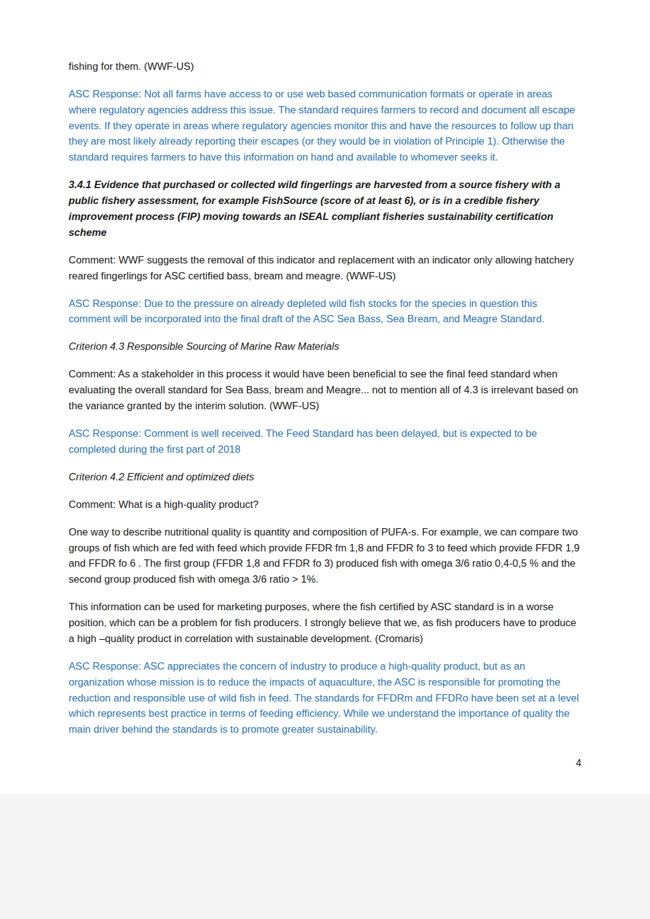fishing for them. (WWF-US)
ASC Response: Not all farms have access to or use web based communication formats or operate in areas where regulatory agencies address this issue. The standard requires farmers to record and document all escape events. If they operate in areas where regulatory agencies monitor this and have the resources to follow up than they are most likely already reporting their escapes (or they would be in violation of Principle 1). Otherwise the standard requires farmers to have this information on hand and available to whomever seeks it.
3.4.1 Evidence that purchased or collected wild fingerlings are harvested from a source fishery with a public fishery assessment, for example FishSource (score of at least 6), or is in a credible fishery improvement process (FIP) moving towards an ISEAL compliant fisheries sustainability certification scheme
Comment: WWF suggests the removal of this indicator and replacement with an indicator only allowing hatchery reared fingerlings for ASC certified bass, bream and meagre. (WWF-US)
ASC Response: Due to the pressure on already depleted wild fish stocks for the species in question this comment will be incorporated into the final draft of the ASC Sea Bass, Sea Bream, and Meagre Standard.
Criterion 4.3 Responsible Sourcing of Marine Raw Materials
Comment: As a stakeholder in this process it would have been beneficial to see the final feed standard when evaluating the overall standard for Sea Bass, bream and Meagre... not to mention all of 4.3 is irrelevant based on the variance granted by the interim solution. (WWF-US)
ASC Response: Comment is well received. The Feed Standard has been delayed, but is expected to be completed during the first part of 2018
Criterion 4.2 Efficient and optimized diets
Comment: What is a high-quality product?
One way to describe nutritional quality is quantity and composition of PUFA-s. For example, we can compare two groups of fish which are fed with feed which provide FFDR fm 1,8 and FFDR fo 3 to feed which provide FFDR 1,9 and FFDR fo 6 . The first group (FFDR 1,8 and FFDR fo 3) produced fish with omega 3/6 ratio 0,4-0,5 % and the second group produced fish with omega 3/6 ratio > 1%.
This information can be used for marketing purposes, where the fish certified by ASC standard is in a worse position, which can be a problem for fish producers. I strongly believe that we, as fish producers have to produce a high –quality product in correlation with sustainable development. (Cromaris)
ASC Response: ASC appreciates the concern of industry to produce a high-quality product, but as an organization whose mission is to reduce the impacts of aquaculture, the ASC is responsible for promoting the reduction and responsible use of wild fish in feed. The standards for FFDRm and FFDRo have been set at a level which represents best practice in terms of feeding efficiency. While we understand the importance of quality the main driver behind the standards is to promote greater sustainability.
4